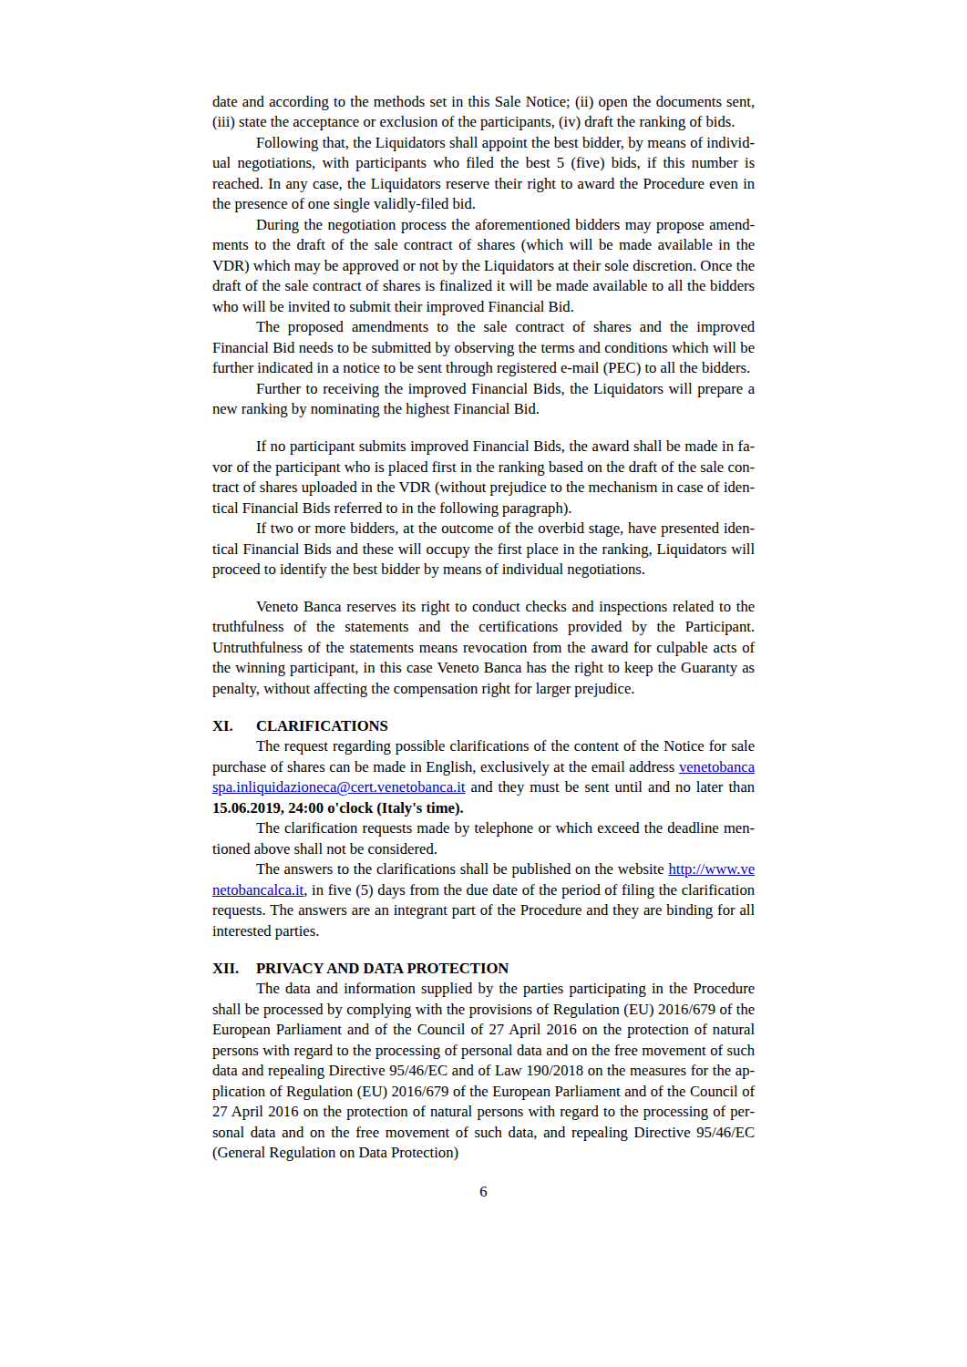date and according to the methods set in this Sale Notice; (ii) open the documents sent, (iii) state the acceptance or exclusion of the participants, (iv) draft the ranking of bids.
Following that, the Liquidators shall appoint the best bidder, by means of individual negotiations, with participants who filed the best 5 (five) bids, if this number is reached. In any case, the Liquidators reserve their right to award the Procedure even in the presence of one single validly-filed bid.
During the negotiation process the aforementioned bidders may propose amendments to the draft of the sale contract of shares (which will be made available in the VDR) which may be approved or not by the Liquidators at their sole discretion. Once the draft of the sale contract of shares is finalized it will be made available to all the bidders who will be invited to submit their improved Financial Bid.
The proposed amendments to the sale contract of shares and the improved Financial Bid needs to be submitted by observing the terms and conditions which will be further indicated in a notice to be sent through registered e-mail (PEC) to all the bidders.
Further to receiving the improved Financial Bids, the Liquidators will prepare a new ranking by nominating the highest Financial Bid.
If no participant submits improved Financial Bids, the award shall be made in favor of the participant who is placed first in the ranking based on the draft of the sale contract of shares uploaded in the VDR (without prejudice to the mechanism in case of identical Financial Bids referred to in the following paragraph).
If two or more bidders, at the outcome of the overbid stage, have presented identical Financial Bids and these will occupy the first place in the ranking, Liquidators will proceed to identify the best bidder by means of individual negotiations.
Veneto Banca reserves its right to conduct checks and inspections related to the truthfulness of the statements and the certifications provided by the Participant. Untruthfulness of the statements means revocation from the award for culpable acts of the winning participant, in this case Veneto Banca has the right to keep the Guaranty as penalty, without affecting the compensation right for larger prejudice.
XI. CLARIFICATIONS
The request regarding possible clarifications of the content of the Notice for sale purchase of shares can be made in English, exclusively at the email address venetobancaspa.inliquidazioneca@cert.venetobanca.it and they must be sent until and no later than 15.06.2019, 24:00 o'clock (Italy's time).
The clarification requests made by telephone or which exceed the deadline mentioned above shall not be considered.
The answers to the clarifications shall be published on the website http://www.venetobancalca.it, in five (5) days from the due date of the period of filing the clarification requests. The answers are an integrant part of the Procedure and they are binding for all interested parties.
XII. PRIVACY AND DATA PROTECTION
The data and information supplied by the parties participating in the Procedure shall be processed by complying with the provisions of Regulation (EU) 2016/679 of the European Parliament and of the Council of 27 April 2016 on the protection of natural persons with regard to the processing of personal data and on the free movement of such data and repealing Directive 95/46/EC and of Law 190/2018 on the measures for the application of Regulation (EU) 2016/679 of the European Parliament and of the Council of 27 April 2016 on the protection of natural persons with regard to the processing of personal data and on the free movement of such data, and repealing Directive 95/46/EC (General Regulation on Data Protection)
6